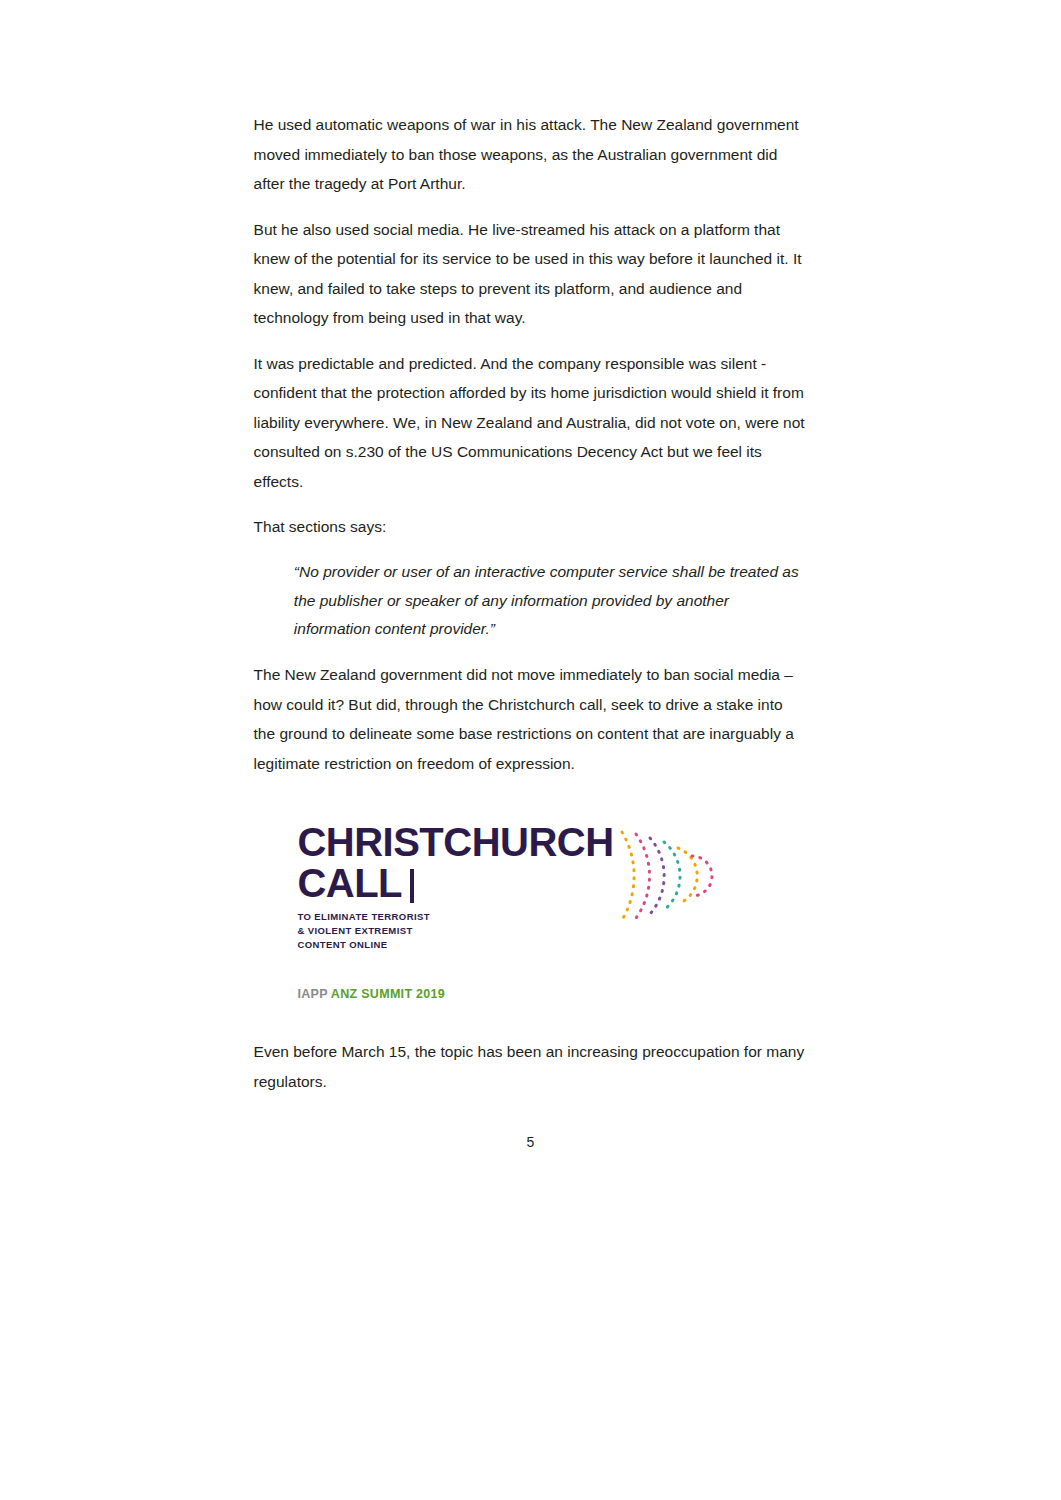He used automatic weapons of war in his attack. The New Zealand government moved immediately to ban those weapons, as the Australian government did after the tragedy at Port Arthur.
But he also used social media. He live-streamed his attack on a platform that knew of the potential for its service to be used in this way before it launched it. It knew, and failed to take steps to prevent its platform, and audience and technology from being used in that way.
It was predictable and predicted. And the company responsible was silent - confident that the protection afforded by its home jurisdiction would shield it from liability everywhere. We, in New Zealand and Australia, did not vote on, were not consulted on s.230 of the US Communications Decency Act but we feel its effects.
That sections says:
“No provider or user of an interactive computer service shall be treated as the publisher or speaker of any information provided by another information content provider.”
The New Zealand government did not move immediately to ban social media – how could it? But did, through the Christchurch call, seek to drive a stake into the ground to delineate some base restrictions on content that are inarguably a legitimate restriction on freedom of expression.
CHRISTCHURCH
CALL
To eliminate terrorist
& violent extremist
content online
IAPP ANZ SUMMIT 2019
Even before March 15, the topic has been an increasing preoccupation for many regulators.
5